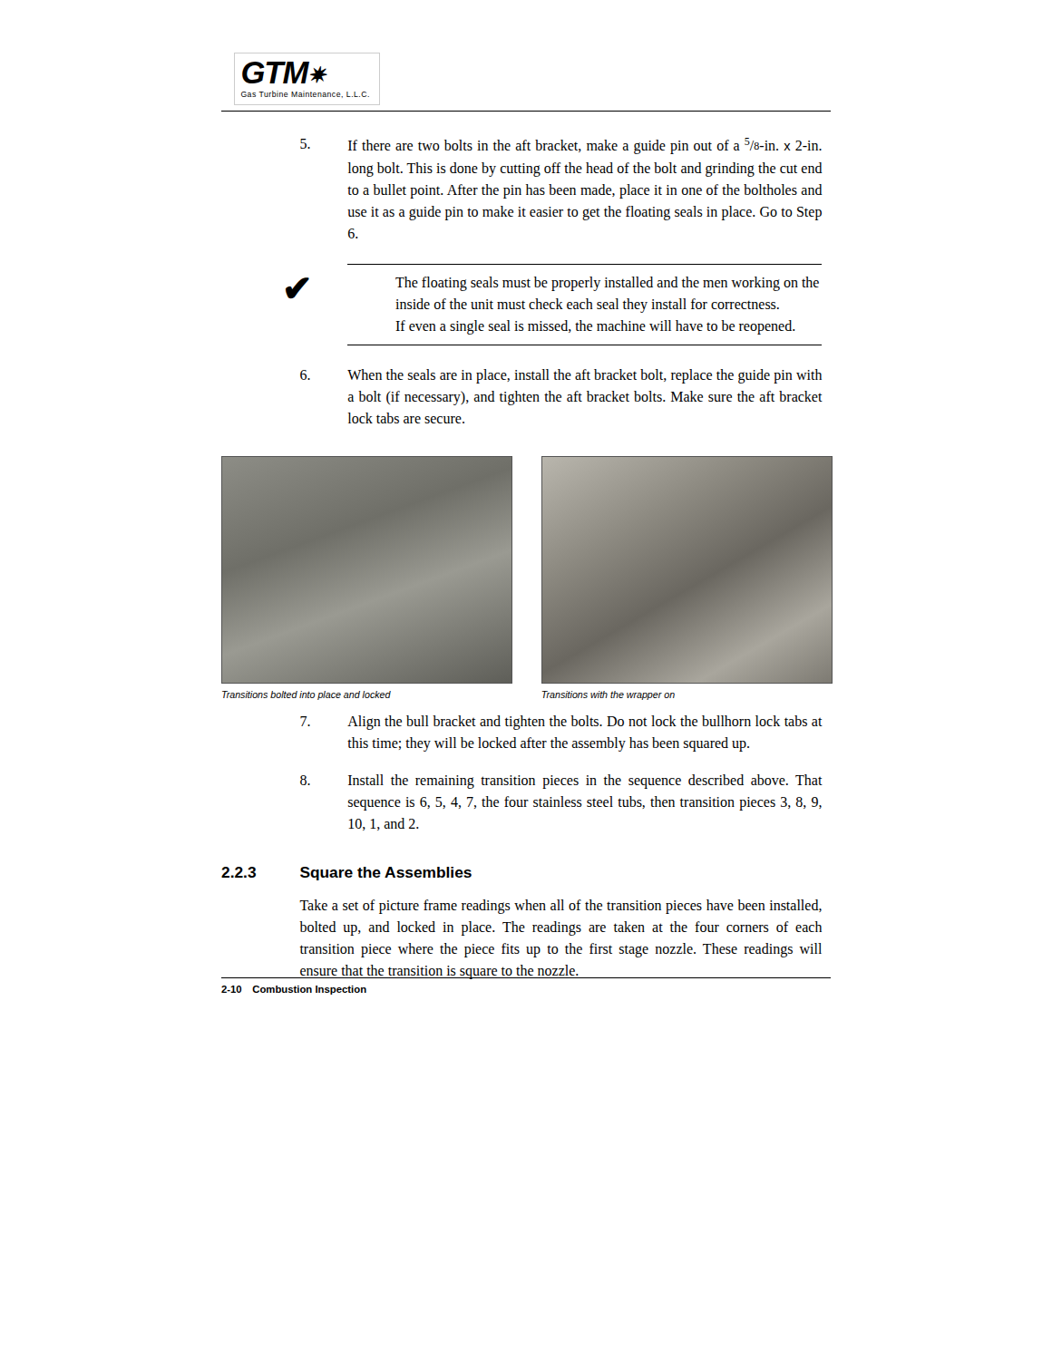GTM✷
Gas Turbine Maintenance, L.L.C.
5. If there are two bolts in the aft bracket, make a guide pin out of a 5/8-in. x 2-in. long bolt. This is done by cutting off the head of the bolt and grinding the cut end to a bullet point. After the pin has been made, place it in one of the boltholes and use it as a guide pin to make it easier to get the floating seals in place. Go to Step 6.
✔
The floating seals must be properly installed and the men working on the inside of the unit must check each seal they install for correctness.
If even a single seal is missed, the machine will have to be reopened.
6. When the seals are in place, install the aft bracket bolt, replace the guide pin with a bolt (if necessary), and tighten the aft bracket bolts. Make sure the aft bracket lock tabs are secure.
Transitions bolted into place and locked
Transitions with the wrapper on
7. Align the bull bracket and tighten the bolts. Do not lock the bullhorn lock tabs at this time; they will be locked after the assembly has been squared up.
8. Install the remaining transition pieces in the sequence described above. That sequence is 6, 5, 4, 7, the four stainless steel tubs, then transition pieces 3, 8, 9, 10, 1, and 2.
2.2.3 Square the Assemblies
Take a set of picture frame readings when all of the transition pieces have been installed, bolted up, and locked in place. The readings are taken at the four corners of each transition piece where the piece fits up to the first stage nozzle. These readings will ensure that the transition is square to the nozzle.
2-10 Combustion Inspection